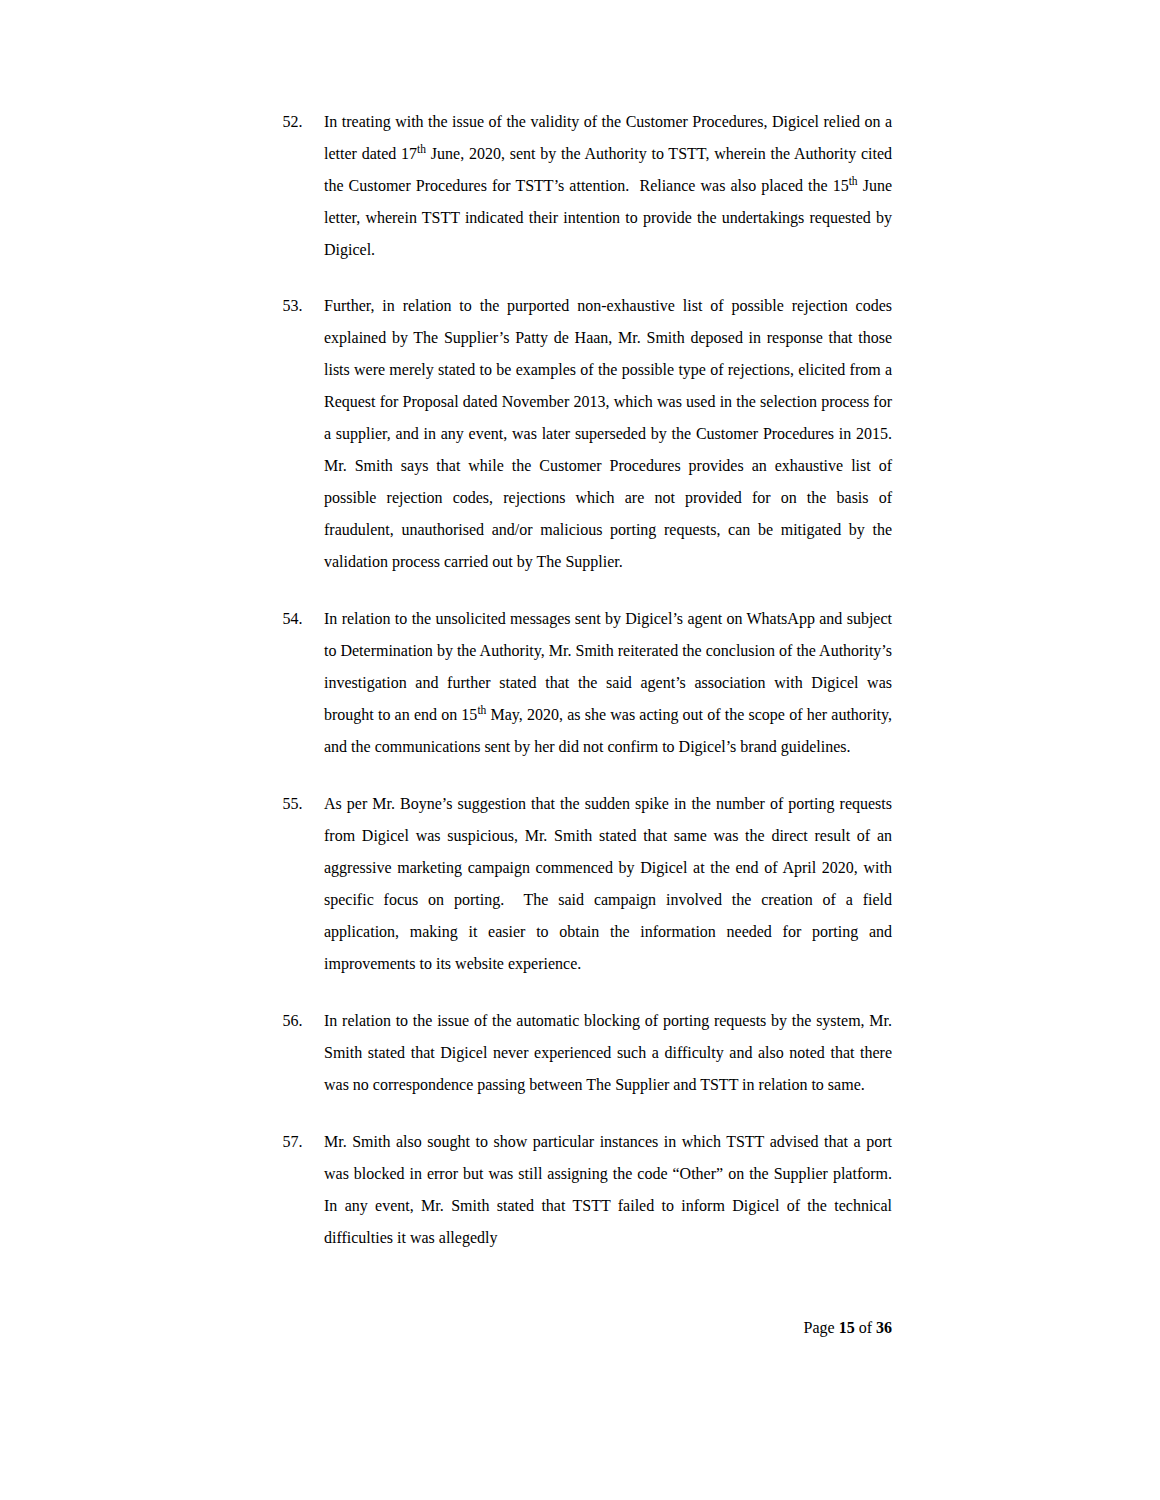In treating with the issue of the validity of the Customer Procedures, Digicel relied on a letter dated 17th June, 2020, sent by the Authority to TSTT, wherein the Authority cited the Customer Procedures for TSTT’s attention. Reliance was also placed the 15th June letter, wherein TSTT indicated their intention to provide the undertakings requested by Digicel.
Further, in relation to the purported non-exhaustive list of possible rejection codes explained by The Supplier’s Patty de Haan, Mr. Smith deposed in response that those lists were merely stated to be examples of the possible type of rejections, elicited from a Request for Proposal dated November 2013, which was used in the selection process for a supplier, and in any event, was later superseded by the Customer Procedures in 2015. Mr. Smith says that while the Customer Procedures provides an exhaustive list of possible rejection codes, rejections which are not provided for on the basis of fraudulent, unauthorised and/or malicious porting requests, can be mitigated by the validation process carried out by The Supplier.
In relation to the unsolicited messages sent by Digicel’s agent on WhatsApp and subject to Determination by the Authority, Mr. Smith reiterated the conclusion of the Authority’s investigation and further stated that the said agent’s association with Digicel was brought to an end on 15th May, 2020, as she was acting out of the scope of her authority, and the communications sent by her did not confirm to Digicel’s brand guidelines.
As per Mr. Boyne’s suggestion that the sudden spike in the number of porting requests from Digicel was suspicious, Mr. Smith stated that same was the direct result of an aggressive marketing campaign commenced by Digicel at the end of April 2020, with specific focus on porting. The said campaign involved the creation of a field application, making it easier to obtain the information needed for porting and improvements to its website experience.
In relation to the issue of the automatic blocking of porting requests by the system, Mr. Smith stated that Digicel never experienced such a difficulty and also noted that there was no correspondence passing between The Supplier and TSTT in relation to same.
Mr. Smith also sought to show particular instances in which TSTT advised that a port was blocked in error but was still assigning the code “Other” on the Supplier platform. In any event, Mr. Smith stated that TSTT failed to inform Digicel of the technical difficulties it was allegedly
Page 15 of 36